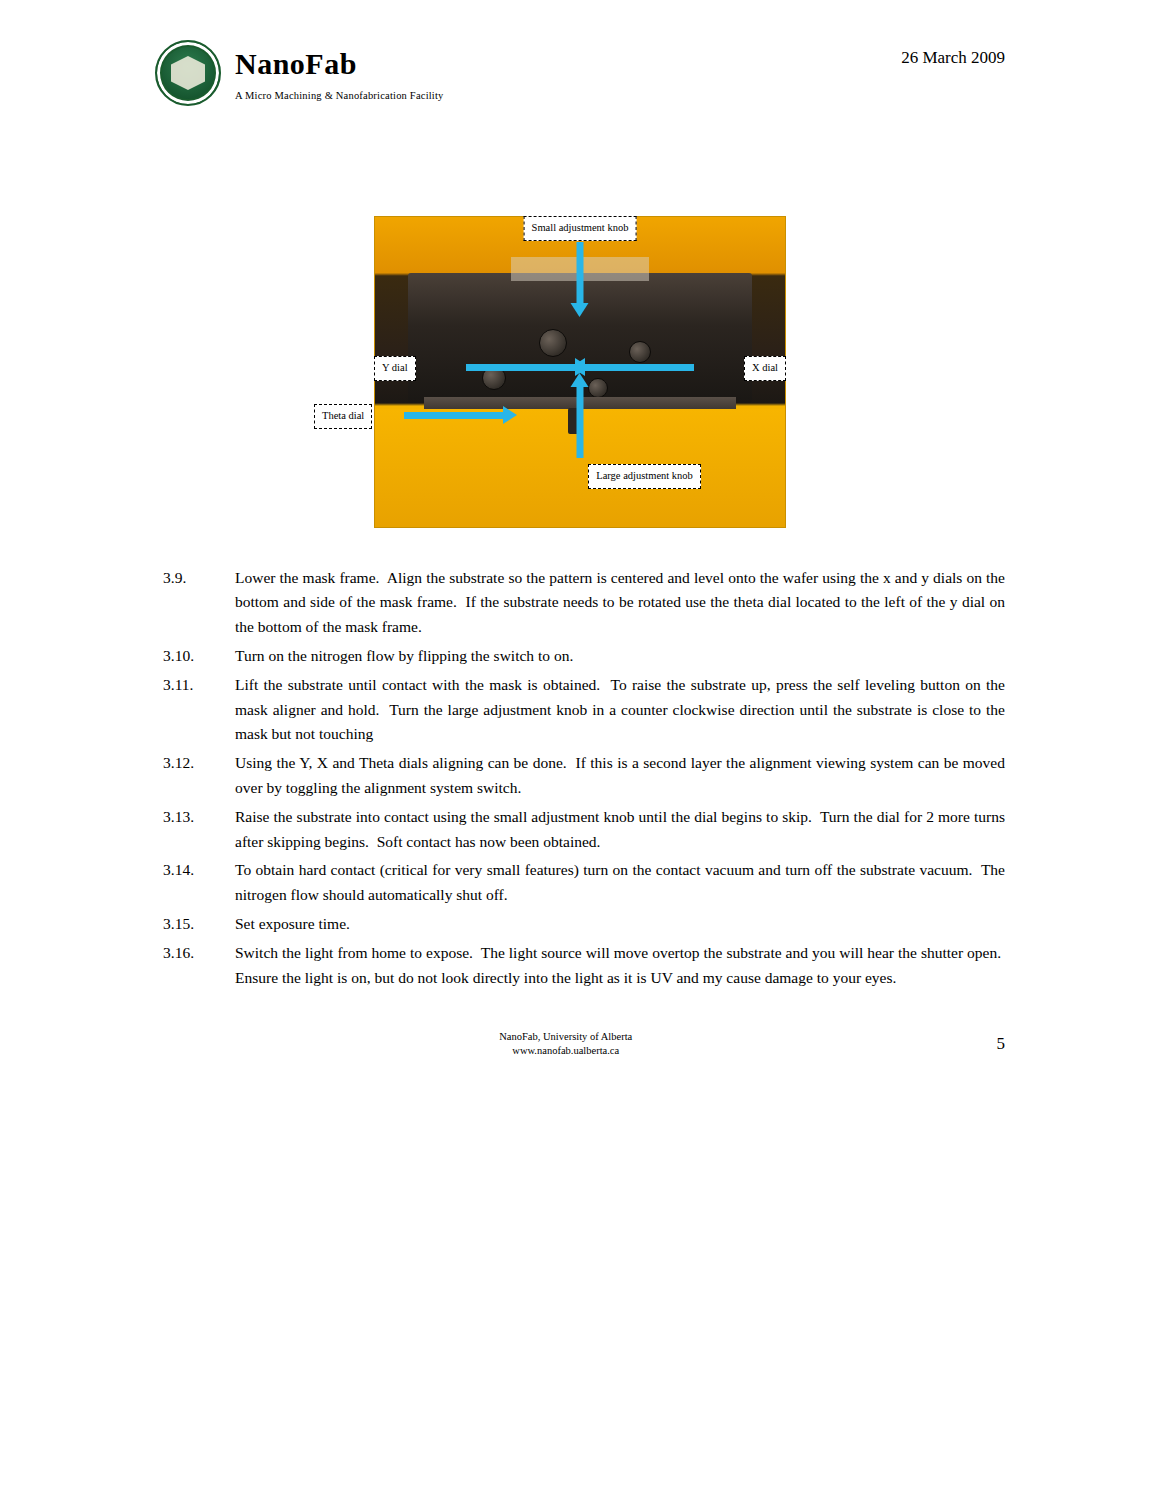NanoFab
A Micro Machining & Nanofabrication Facility
26 March 2009
Small adjustment knob Y dial Theta dial X dial Large adjustment knob
3.9. Lower the mask frame. Align the substrate so the pattern is centered and level onto the wafer using the x and y dials on the bottom and side of the mask frame. If the substrate needs to be rotated use the theta dial located to the left of the y dial on the bottom of the mask frame.
3.10. Turn on the nitrogen flow by flipping the switch to on.
3.11. Lift the substrate until contact with the mask is obtained. To raise the substrate up, press the self leveling button on the mask aligner and hold. Turn the large adjustment knob in a counter clockwise direction until the substrate is close to the mask but not touching
3.12. Using the Y, X and Theta dials aligning can be done. If this is a second layer the alignment viewing system can be moved over by toggling the alignment system switch.
3.13. Raise the substrate into contact using the small adjustment knob until the dial begins to skip. Turn the dial for 2 more turns after skipping begins. Soft contact has now been obtained.
3.14. To obtain hard contact (critical for very small features) turn on the contact vacuum and turn off the substrate vacuum. The nitrogen flow should automatically shut off.
3.15. Set exposure time.
3.16. Switch the light from home to expose. The light source will move overtop the substrate and you will hear the shutter open. Ensure the light is on, but do not look directly into the light as it is UV and my cause damage to your eyes.
NanoFab, University of Alberta
www.nanofab.ualberta.ca
5